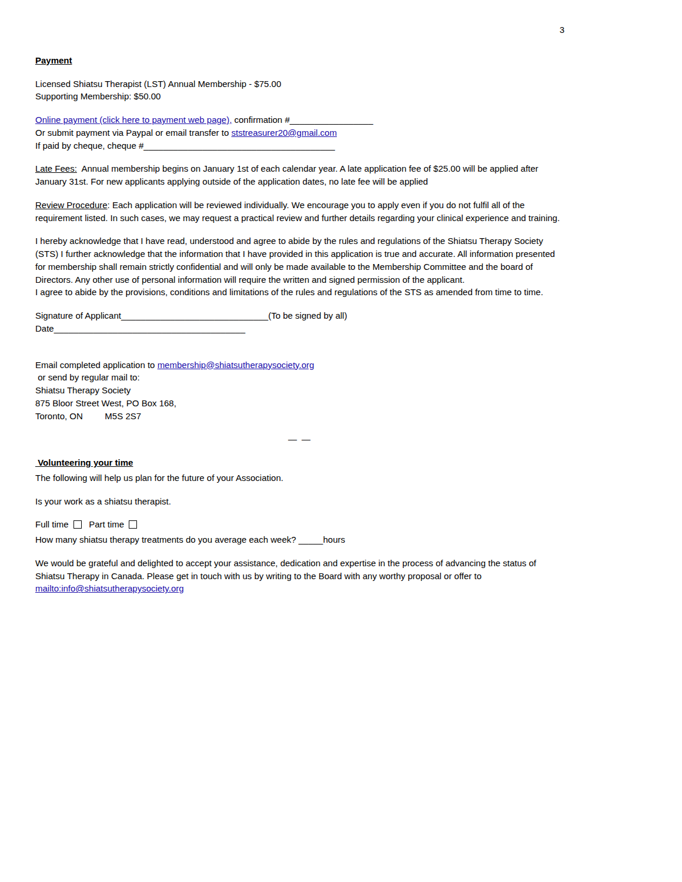3
Payment
Licensed Shiatsu Therapist (LST) Annual Membership - $75.00
Supporting Membership: $50.00
Online payment (click here to payment web page), confirmation #_________________
Or submit payment via Paypal or email transfer to ststreasurer20@gmail.com
If paid by cheque, cheque #_______________________________________
Late Fees: Annual membership begins on January 1st of each calendar year. A late application fee of $25.00 will be applied after January 31st. For new applicants applying outside of the application dates, no late fee will be applied
Review Procedure: Each application will be reviewed individually. We encourage you to apply even if you do not fulfil all of the requirement listed. In such cases, we may request a practical review and further details regarding your clinical experience and training.
I hereby acknowledge that I have read, understood and agree to abide by the rules and regulations of the Shiatsu Therapy Society (STS) I further acknowledge that the information that I have provided in this application is true and accurate. All information presented for membership shall remain strictly confidential and will only be made available to the Membership Committee and the board of Directors. Any other use of personal information will require the written and signed permission of the applicant.
I agree to abide by the provisions, conditions and limitations of the rules and regulations of the STS as amended from time to time.
Signature of Applicant______________________________(To be signed by all)
Date_______________________________________
Email completed application to membership@shiatsutherapysociety.org
or send by regular mail to:
Shiatsu Therapy Society
875 Bloor Street West, PO Box 168,
Toronto, ON M5S 2S7
— —
Volunteering your time
The following will help us plan for the future of your Association.
Is your work as a shiatsu therapist.
Full time Part time
How many shiatsu therapy treatments do you average each week? _____hours
We would be grateful and delighted to accept your assistance, dedication and expertise in the process of advancing the status of Shiatsu Therapy in Canada. Please get in touch with us by writing to the Board with any worthy proposal or offer to mailto:info@shiatsutherapysociety.org